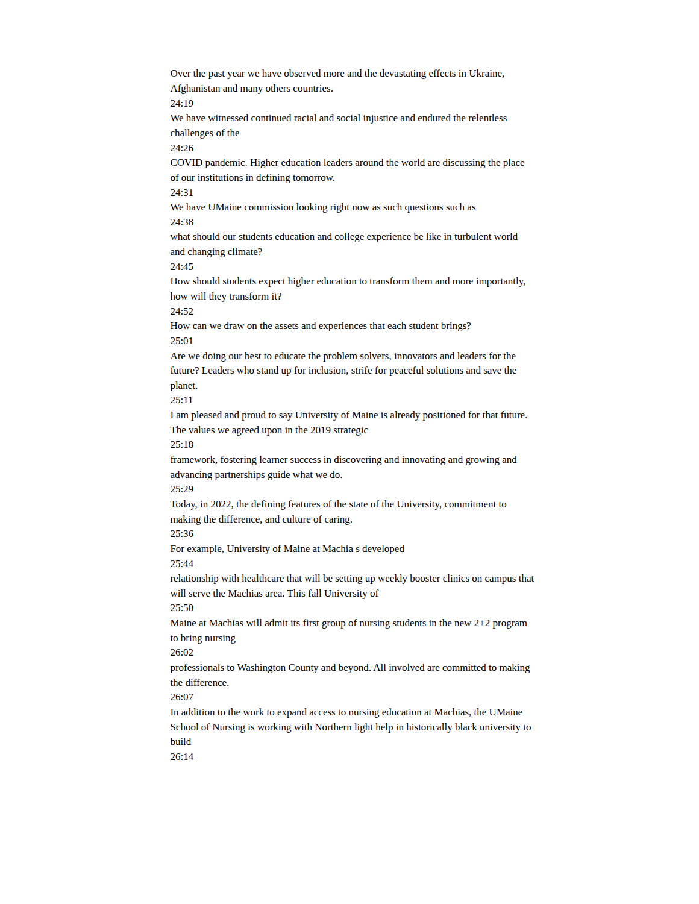Over the past year we have observed more and the devastating effects in Ukraine, Afghanistan and many others countries.
24:19
We have witnessed continued racial and social injustice and endured the relentless challenges of the
24:26
COVID pandemic. Higher education leaders around the world are discussing the place of our institutions in defining tomorrow.
24:31
We have UMaine commission looking right now as such questions such as
24:38
what should our students education and college experience be like in turbulent world and changing climate?
24:45
How should students expect higher education to transform them and more importantly, how will they transform it?
24:52
How can we draw on the assets and experiences that each student brings?
25:01
Are we doing our best to educate the problem solvers, innovators and leaders for the future? Leaders who stand up for inclusion, strife for peaceful solutions and save the planet.
25:11
I am pleased and proud to say University of Maine is already positioned for that future. The values we agreed upon in the 2019 strategic
25:18
framework, fostering learner success in discovering and innovating and growing and advancing partnerships guide what we do.
25:29
Today, in 2022, the defining features of the state of the University, commitment to making the difference, and culture of caring.
25:36
For example, University of Maine at Machia s developed
25:44
relationship with healthcare that will be setting up weekly booster clinics on campus that will serve the Machias area. This fall University of
25:50
Maine at Machias will admit its first group of nursing students in the new 2+2 program to bring nursing
26:02
professionals to Washington County and beyond. All involved are committed to making the difference.
26:07
In addition to the work to expand access to nursing education at Machias, the UMaine School of Nursing is working with Northern light help in historically black university to build
26:14